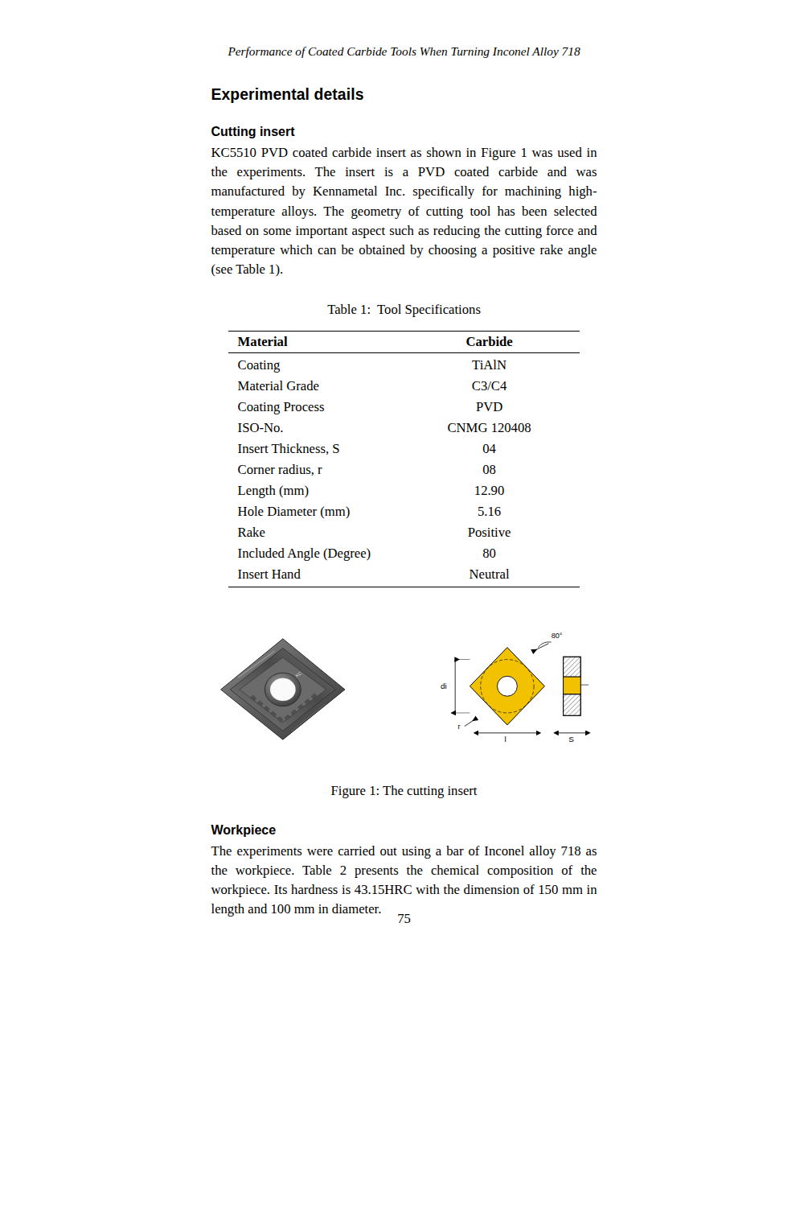Performance of Coated Carbide Tools When Turning Inconel Alloy 718
Experimental details
Cutting insert
KC5510 PVD coated carbide insert as shown in Figure 1 was used in the experiments. The insert is a PVD coated carbide and was manufactured by Kennametal Inc. specifically for machining high-temperature alloys. The geometry of cutting tool has been selected based on some important aspect such as reducing the cutting force and temperature which can be obtained by choosing a positive rake angle (see Table 1).
Table 1: Tool Specifications
| Material | Carbide |
| --- | --- |
| Coating | TiAlN |
| Material Grade | C3/C4 |
| Coating Process | PVD |
| ISO-No. | CNMG 120408 |
| Insert Thickness, S | 04 |
| Corner radius, r | 08 |
| Length (mm) | 12.90 |
| Hole Diameter (mm) | 5.16 |
| Rake | Positive |
| Included Angle (Degree) | 80 |
| Insert Hand | Neutral |
KC 80° di r l S
Figure 1: The cutting insert
Workpiece
The experiments were carried out using a bar of Inconel alloy 718 as the workpiece. Table 2 presents the chemical composition of the workpiece. Its hardness is 43.15HRC with the dimension of 150 mm in length and 100 mm in diameter.
75